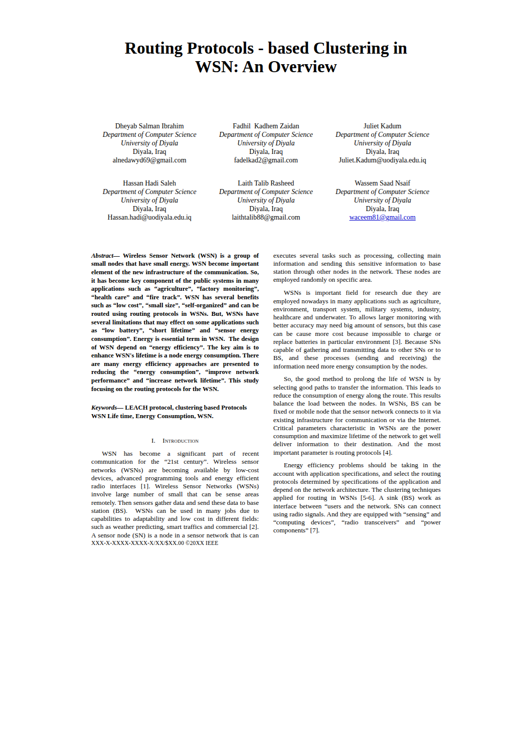Routing Protocols - based Clustering in WSN: An Overview
| Dheyab Salman Ibrahim Department of Computer Science University of Diyala Diyala, Iraq alnedawyd69@gmail.com | Fadhil Kadhem Zaidan Department of Computer Science University of Diyala Diyala, Iraq fadelkad2@gmail.com | Juliet Kadum Department of Computer Science University of Diyala Diyala, Iraq Juliet.Kadum@uodiyala.edu.iq |
| Hassan Hadi Saleh Department of Computer Science University of Diyala Diyala, Iraq Hassan.hadi@uodiyala.edu.iq | Laith Talib Rasheed Department of Computer Science University of Diyala Diyala, Iraq laithtalib88@gmail.com | Wassem Saad Nsaif Department of Computer Science University of Diyala Diyala, Iraq waceem81@gmail.com |
Abstract— Wireless Sensor Network (WSN) is a group of small nodes that have small energy. WSN become important element of the new infrastructure of the communication. So, it has become key component of the public systems in many applications such as “agriculture”, “factory monitoring”, “health care” and “fire track”. WSN has several benefits such as “low cost”, “small size”, “self-organized” and can be routed using routing protocols in WSNs. But, WSNs have several limitations that may effect on some applications such as “low battery”, “short lifetime” and “sensor energy consumption”. Energy is essential term in WSN. The design of WSN depend on “energy efficiency”. The key aim is to enhance WSN's lifetime is a node energy consumption. There are many energy efficiency approaches are presented to reducing the “energy consumption”, “improve network performance” and “increase network lifetime”. This study focusing on the routing protocols for the WSN.
Keywords— LEACH protocol, clustering based Protocols WSN Life time, Energy Consumption, WSN.
I. Introduction
WSN has become a significant part of recent communication for the “21st century”. Wireless sensor networks (WSNs) are becoming available by low-cost devices, advanced programming tools and energy efficient radio interfaces [1]. Wireless Sensor Networks (WSNs) involve large number of small that can be sense areas remotely. Then sensors gather data and send these data to base station (BS). WSNs can be used in many jobs due to capabilities to adaptability and low cost in different fields: such as weather predicting, smart traffics and commercial [2]. A sensor node (SN) is a node in a sensor network that is can executes several tasks such as processing, collecting main information and sending this sensitive information to base station through other nodes in the network. These nodes are employed randomly on specific area.
WSNs is important field for research due they are employed nowadays in many applications such as agriculture, environment, transport system, military systems, industry, healthcare and underwater. To allows larger monitoring with better accuracy may need big amount of sensors, but this case can be cause more cost because impossible to charge or replace batteries in particular environment [3]. Because SNs capable of gathering and transmitting data to other SNs or to BS, and these processes (sending and receiving) the information need more energy consumption by the nodes.
So, the good method to prolong the life of WSN is by selecting good paths to transfer the information. This leads to reduce the consumption of energy along the route. This results balance the load between the nodes. In WSNs, BS can be fixed or mobile node that the sensor network connects to it via existing infrastructure for communication or via the Internet. Critical parameters characteristic in WSNs are the power consumption and maximize lifetime of the network to get well deliver information to their destination. And the most important parameter is routing protocols [4].
Energy efficiency problems should be taking in the account with application specifications, and select the routing protocols determined by specifications of the application and depend on the network architecture. The clustering techniques applied for routing in WSNs [5-6]. A sink (BS) work as interface between “users and the network. SNs can connect using radio signals. And they are equipped with “sensing” and “computing devices”, “radio transceivers” and “power components” [7].
XXX-X-XXXX-XXXX-X/XX/$XX.00 ©20XX IEEE